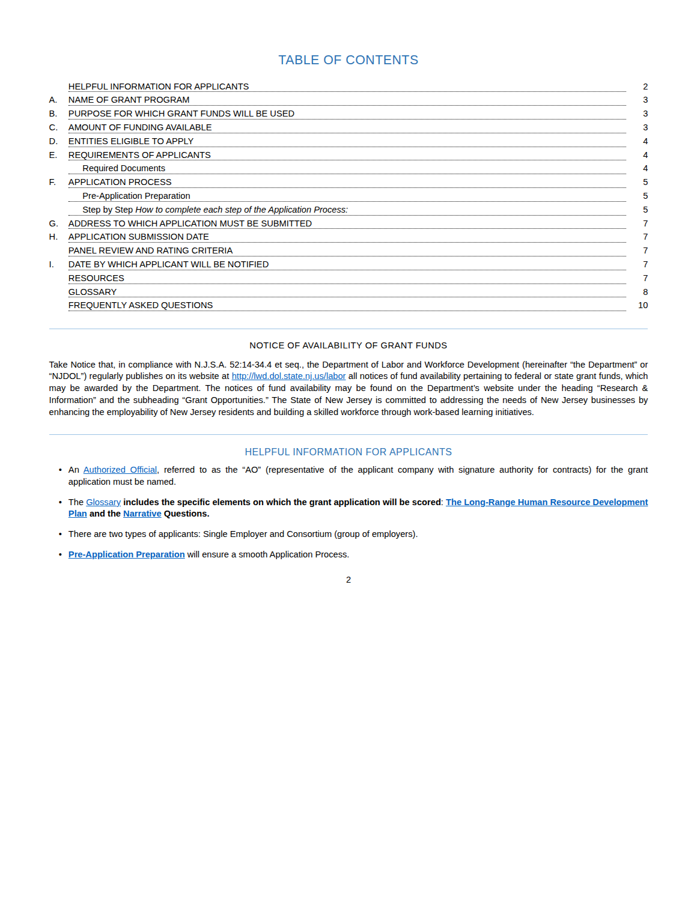TABLE OF CONTENTS
| | HELPFUL INFORMATION FOR APPLICANTS | 2 |
| A. | NAME OF GRANT PROGRAM | 3 |
| B. | PURPOSE FOR WHICH GRANT FUNDS WILL BE USED | 3 |
| C. | AMOUNT OF FUNDING AVAILABLE | 3 |
| D. | ENTITIES ELIGIBLE TO APPLY | 4 |
| E. | REQUIREMENTS OF APPLICANTS | 4 |
| | Required Documents | 4 |
| F. | APPLICATION PROCESS | 5 |
| | Pre-Application Preparation | 5 |
| | Step by Step How to complete each step of the Application Process: | 5 |
| G. | ADDRESS TO WHICH APPLICATION MUST BE SUBMITTED | 7 |
| H. | APPLICATION SUBMISSION DATE | 7 |
| | PANEL REVIEW AND RATING CRITERIA | 7 |
| I. | DATE BY WHICH APPLICANT WILL BE NOTIFIED | 7 |
| | RESOURCES | 7 |
| | GLOSSARY | 8 |
| | FREQUENTLY ASKED QUESTIONS | 10 |
NOTICE OF AVAILABILITY OF GRANT FUNDS
Take Notice that, in compliance with N.J.S.A. 52:14-34.4 et seq., the Department of Labor and Workforce Development (hereinafter “the Department” or “NJDOL”) regularly publishes on its website at http://lwd.dol.state.nj.us/labor all notices of fund availability pertaining to federal or state grant funds, which may be awarded by the Department. The notices of fund availability may be found on the Department’s website under the heading “Research & Information” and the subheading “Grant Opportunities.” The State of New Jersey is committed to addressing the needs of New Jersey businesses by enhancing the employability of New Jersey residents and building a skilled workforce through work-based learning initiatives.
HELPFUL INFORMATION FOR APPLICANTS
An Authorized Official, referred to as the “AO” (representative of the applicant company with signature authority for contracts) for the grant application must be named.
The Glossary includes the specific elements on which the grant application will be scored: The Long-Range Human Resource Development Plan and the Narrative Questions.
There are two types of applicants: Single Employer and Consortium (group of employers).
Pre-Application Preparation will ensure a smooth Application Process.
2